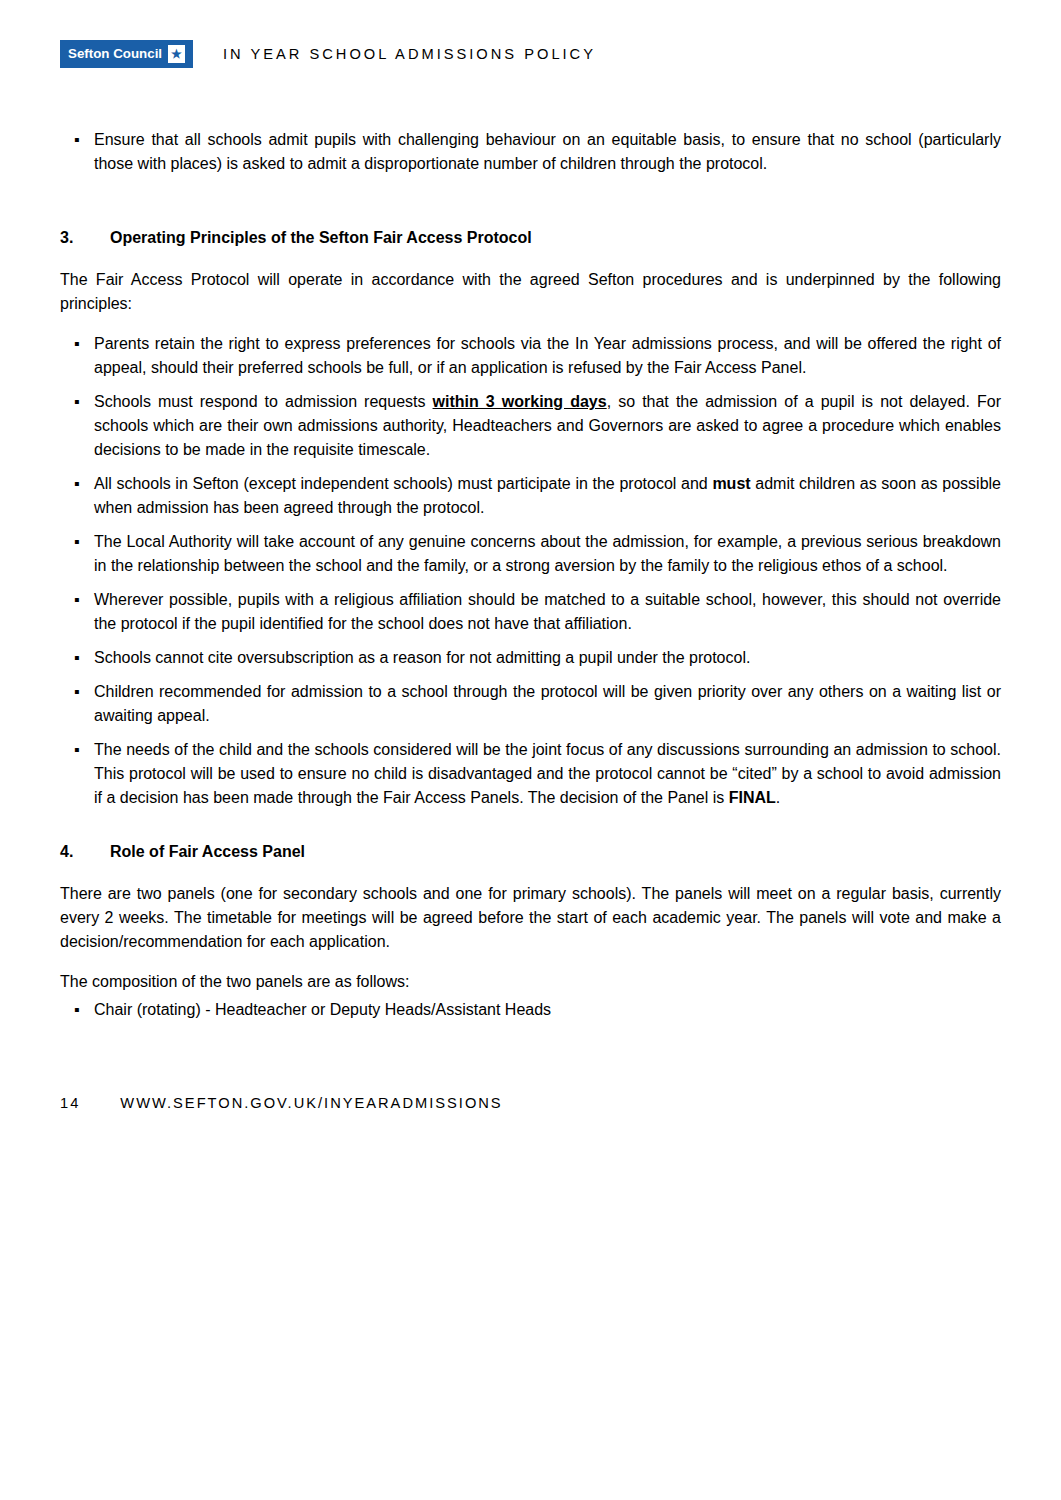Sefton Council ★ IN YEAR SCHOOL ADMISSIONS POLICY
Ensure that all schools admit pupils with challenging behaviour on an equitable basis, to ensure that no school (particularly those with places) is asked to admit a disproportionate number of children through the protocol.
3. Operating Principles of the Sefton Fair Access Protocol
The Fair Access Protocol will operate in accordance with the agreed Sefton procedures and is underpinned by the following principles:
Parents retain the right to express preferences for schools via the In Year admissions process, and will be offered the right of appeal, should their preferred schools be full, or if an application is refused by the Fair Access Panel.
Schools must respond to admission requests within 3 working days, so that the admission of a pupil is not delayed. For schools which are their own admissions authority, Headteachers and Governors are asked to agree a procedure which enables decisions to be made in the requisite timescale.
All schools in Sefton (except independent schools) must participate in the protocol and must admit children as soon as possible when admission has been agreed through the protocol.
The Local Authority will take account of any genuine concerns about the admission, for example, a previous serious breakdown in the relationship between the school and the family, or a strong aversion by the family to the religious ethos of a school.
Wherever possible, pupils with a religious affiliation should be matched to a suitable school, however, this should not override the protocol if the pupil identified for the school does not have that affiliation.
Schools cannot cite oversubscription as a reason for not admitting a pupil under the protocol.
Children recommended for admission to a school through the protocol will be given priority over any others on a waiting list or awaiting appeal.
The needs of the child and the schools considered will be the joint focus of any discussions surrounding an admission to school. This protocol will be used to ensure no child is disadvantaged and the protocol cannot be “cited” by a school to avoid admission if a decision has been made through the Fair Access Panels. The decision of the Panel is FINAL.
4. Role of Fair Access Panel
There are two panels (one for secondary schools and one for primary schools). The panels will meet on a regular basis, currently every 2 weeks. The timetable for meetings will be agreed before the start of each academic year. The panels will vote and make a decision/recommendation for each application.
The composition of the two panels are as follows:
Chair (rotating) - Headteacher or Deputy Heads/Assistant Heads
14 WWW.SEFTON.GOV.UK/INYEARADMISSIONS